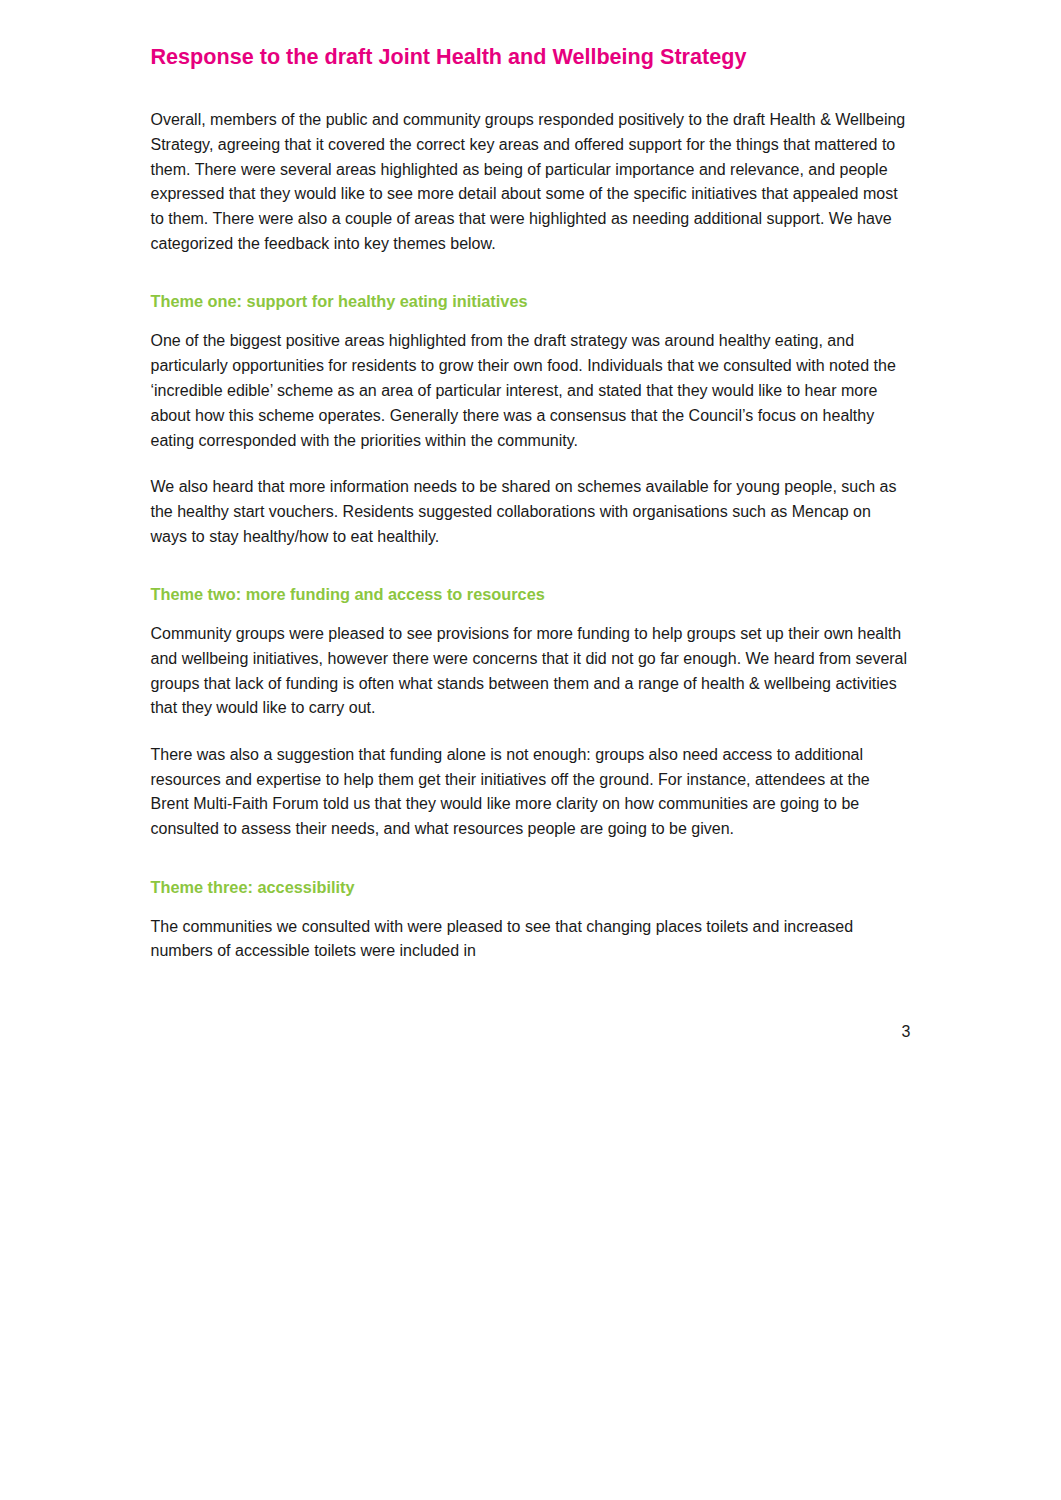Response to the draft Joint Health and Wellbeing Strategy
Overall, members of the public and community groups responded positively to the draft Health & Wellbeing Strategy, agreeing that it covered the correct key areas and offered support for the things that mattered to them. There were several areas highlighted as being of particular importance and relevance, and people expressed that they would like to see more detail about some of the specific initiatives that appealed most to them. There were also a couple of areas that were highlighted as needing additional support. We have categorized the feedback into key themes below.
Theme one: support for healthy eating initiatives
One of the biggest positive areas highlighted from the draft strategy was around healthy eating, and particularly opportunities for residents to grow their own food. Individuals that we consulted with noted the ‘incredible edible’ scheme as an area of particular interest, and stated that they would like to hear more about how this scheme operates. Generally there was a consensus that the Council’s focus on healthy eating corresponded with the priorities within the community.
We also heard that more information needs to be shared on schemes available for young people, such as the healthy start vouchers. Residents suggested collaborations with organisations such as Mencap on ways to stay healthy/how to eat healthily.
Theme two: more funding and access to resources
Community groups were pleased to see provisions for more funding to help groups set up their own health and wellbeing initiatives, however there were concerns that it did not go far enough. We heard from several groups that lack of funding is often what stands between them and a range of health & wellbeing activities that they would like to carry out.
There was also a suggestion that funding alone is not enough: groups also need access to additional resources and expertise to help them get their initiatives off the ground. For instance, attendees at the Brent Multi-Faith Forum told us that they would like more clarity on how communities are going to be consulted to assess their needs, and what resources people are going to be given.
Theme three: accessibility
The communities we consulted with were pleased to see that changing places toilets and increased numbers of accessible toilets were included in
3